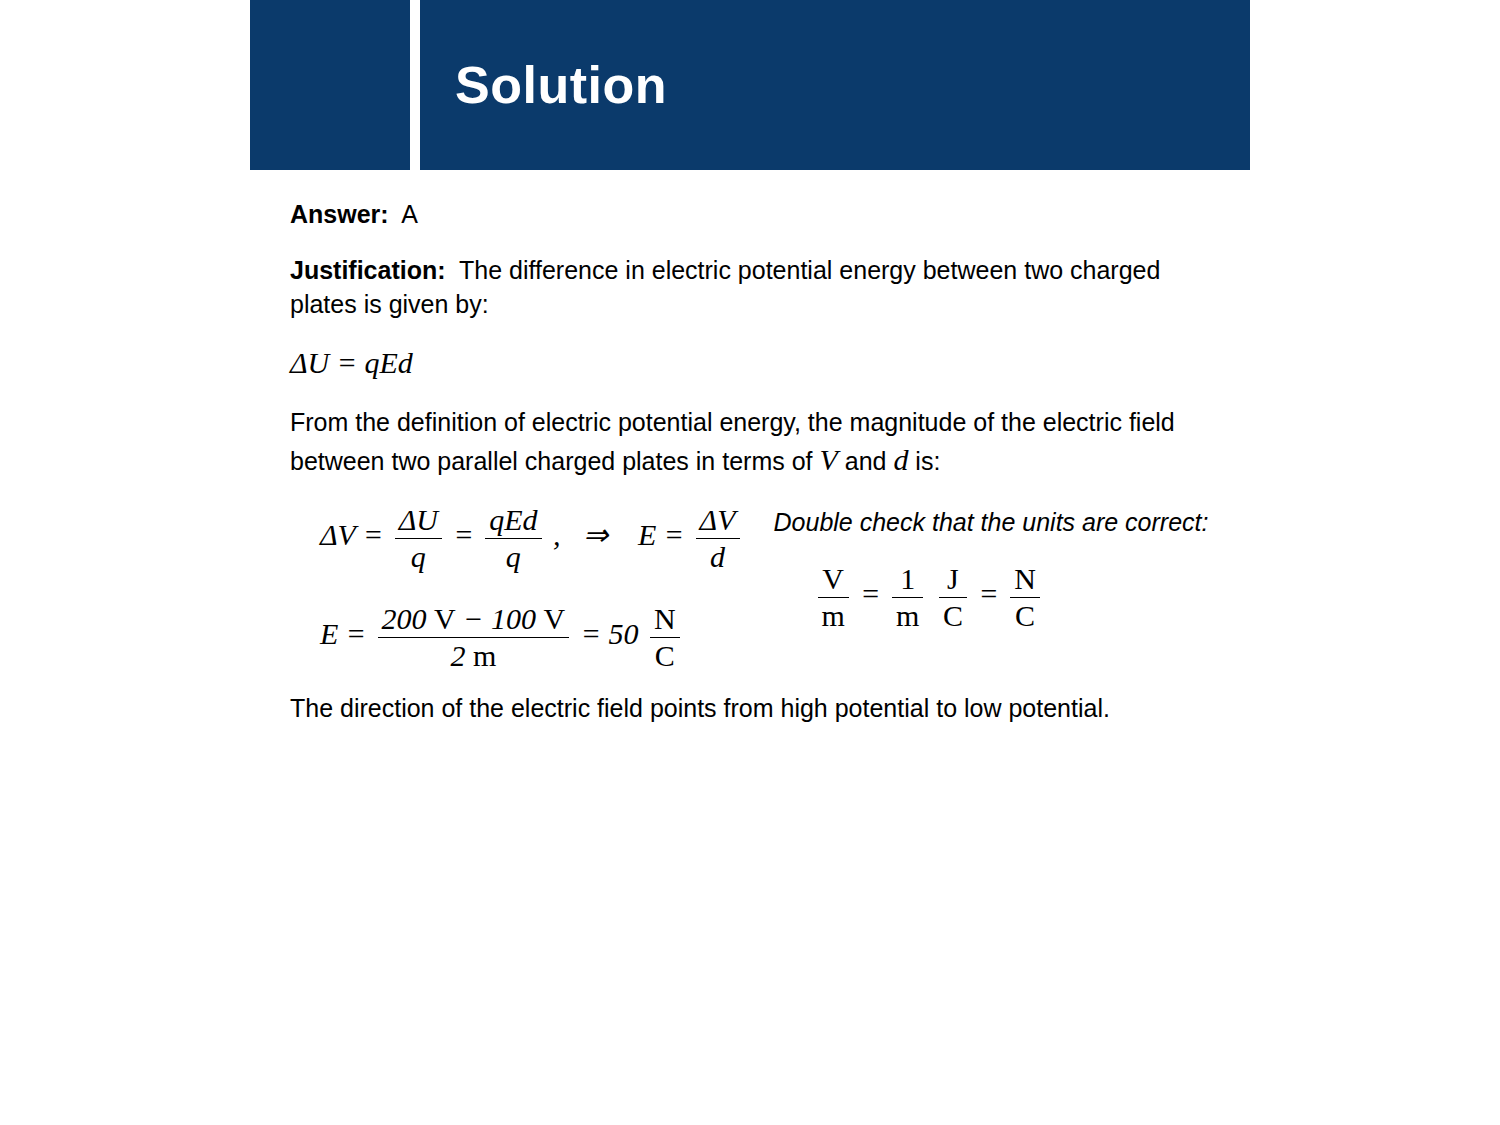Solution
Answer: A
Justification: The difference in electric potential energy between two charged plates is given by:
ΔU = qEd
From the definition of electric potential energy, the magnitude of the electric field between two parallel charged plates in terms of V and d is:
ΔV = ΔU q = qEd q , ⇒ E = ΔV d
E = 200 V − 100 V 2 m = 50 NC
Double check that the units are correct:
Vm = 1 m JC = NC
The direction of the electric field points from high potential to low potential.